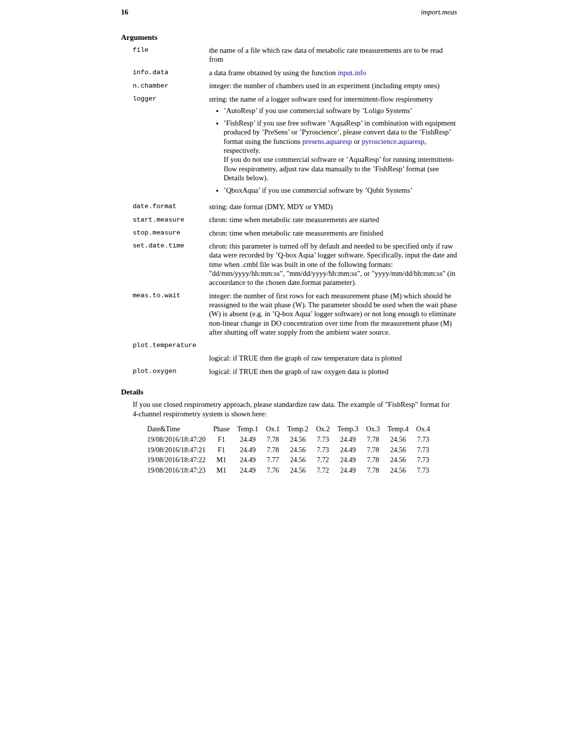16 import.meas
Arguments
file
the name of a file which raw data of metabolic rate measurements are to be read from
info.data
a data frame obtained by using the function input.info
n.chamber
integer: the number of chambers used in an experiment (including empty ones)
logger
string: the name of a logger software used for intermittent-flow respirometry
’AutoResp’ if you use commercial software by ’Loligo Systems’
’FishResp’ if you use free software ’AquaResp’ in combination with equipment produced by ’PreSens’ or ’Pyroscience’, please convert data to the ’FishResp’ format using the functions presens.aquaresp or pyroscience.aquaresp, respectively.
If you do not use commercial software or ’AquaResp’ for running intermittent-flow respirometry, adjust raw data manually to the ’FishResp’ format (see Details below).
’QboxAqua’ if you use commercial software by ’Qubit Systems’
date.format
string: date format (DMY, MDY or YMD)
start.measure
chron: time when metabolic rate measurements are started
stop.measure
chron: time when metabolic rate measurements are finished
set.date.time
chron: this parameter is turned off by default and needed to be specified only if raw data were recorded by ’Q-box Aqua’ logger software. Specifically, input the date and time when .cmbl file was built in one of the following formats: "dd/mm/yyyy/hh:mm:ss", "mm/dd/yyyy/hh:mm:ss", or "yyyy/mm/dd/hh:mm:ss" (in accourdance to the chosen date.format parameter).
meas.to.wait
integer: the number of first rows for each measurement phase (M) which should be reassigned to the wait phase (W). The parameter should be used when the wait phase (W) is absent (e.g. in ’Q-box Aqua’ logger software) or not long enough to eliminate non-linear change in DO concentration over time from the measurement phase (M) after shutting off water supply from the ambient water source.
plot.temperature
logical: if TRUE then the graph of raw temperature data is plotted
plot.oxygen
logical: if TRUE then the graph of raw oxygen data is plotted
Details
If you use closed respirometry approach, please standardize raw data. The example of "FishResp" format for 4-channel respirometry system is shown here:
| Date&Time | Phase | Temp.1 | Ox.1 | Temp.2 | Ox.2 | Temp.3 | Ox.3 | Temp.4 | Ox.4 |
| --- | --- | --- | --- | --- | --- | --- | --- | --- | --- |
| 19/08/2016/18:47:20 | F1 | 24.49 | 7.78 | 24.56 | 7.73 | 24.49 | 7.78 | 24.56 | 7.73 |
| 19/08/2016/18:47:21 | F1 | 24.49 | 7.78 | 24.56 | 7.73 | 24.49 | 7.78 | 24.56 | 7.73 |
| 19/08/2016/18:47:22 | M1 | 24.49 | 7.77 | 24.56 | 7.72 | 24.49 | 7.78 | 24.56 | 7.73 |
| 19/08/2016/18:47:23 | M1 | 24.49 | 7.76 | 24.56 | 7.72 | 24.49 | 7.78 | 24.56 | 7.73 |